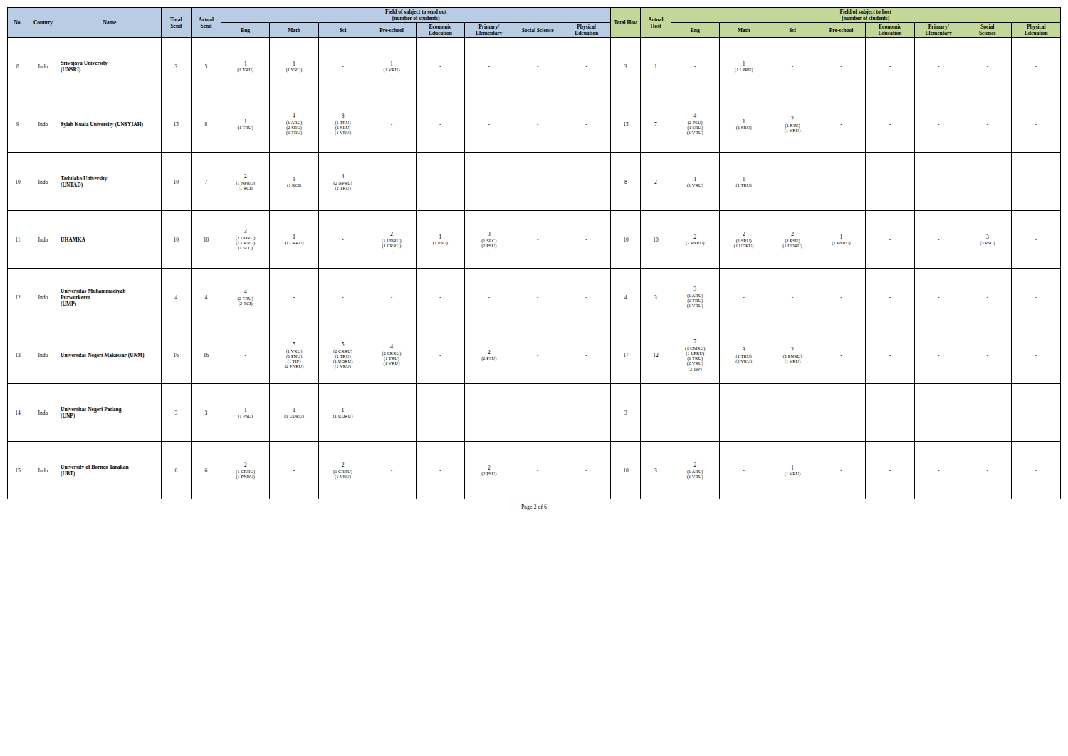| No. | Country | Name | Total Send | Actual Send | Field of subject to send out (number of students) | Total Host | Actual Host | Field of subject to host (number of students) |
| --- | --- | --- | --- | --- | --- | --- | --- | --- |
| Eng | Math | Sci | Pre-school | Economic Education | Primary/ Elementary | Social Science | Physical Edcuation | Eng | Math | Sci | Pre-school | Economic Education | Primary/ Elementary | Social Science | Physical Edcuation |
| 8 | Indo | Sriwijaya University (UNSRI) | 3 | 3 | 1 (1 VRU) | 1 (1 VRU) | - | 1 (1 VRU) | - | - | - | - | 3 | 1 | - | 1 (1 LPRU) | - | - | - | - | - | - |
| 9 | Indo | Syiah Kuala University (UNSYIAH) | 15 | 8 | 1 (1 TRU) | 4 (1 ARU) (2 SRU) (1 TRU) | 3 (1 TRU) (1 SLU) (1 VRU) | - | - | - | - | - | 15 | 7 | 4 (2 PSU) (1 SRU) (1 VRU) | 1 (1 SRU) | 2 (1 PSU) (1 VRU) | - | - | - | - | - |
| 10 | Indo | Tadulako University (UNTAD) | 10 | 7 | 2 (1 NPRU) (1 RCI) | 1 (1 RCI) | 4 (2 NPRU) (2 TRU) | - | - | - | - | - | 8 | 2 | 1 (1 VRU) | 1 (1 TRU) | - | - | - | - | - | - |
| 11 | Indo | UHAMKA | 10 | 10 | 3 (1 UDRU) (1 CRRU) (1 SLC) | 1 (1 CRRU) | - | 2 (1 UDRU) (1 CRRU) | 1 (1 PSU) | 3 (1 SLC) (2 PSU) | - | - | 10 | 10 | 2 (2 PNRU) | 2 (1 SRU) (1 UDRU) | 2 (1 PSU) (1 UDRU) | 1 (1 PNRU) | - | - | 3 (3 PSU) | - |
| 12 | Indo | Universitas Muhammadiyah Purworkerto (UMP) | 4 | 4 | 4 (2 TRU) (2 RCI) | - | - | - | - | - | - | - | 4 | 3 | 3 (1 ARU) (1 TRU) (1 VRU) | - | - | - | - | - | - | - |
| 13 | Indo | Universitas Negeri Makassar (UNM) | 16 | 16 | - | 5 (1 VRU) (1 PNU) (1 TIP) (2 PNRU) | 5 (2 CRRU) (1 TRU) (1 UDRU) (1 VRU) | 4 (2 CRRU) (1 TRU) (1 VRU) | - | 2 (2 PSU) | - | - | 17 | 12 | 7 (1 CMRU) (1 LPRU) (1 TRU) (2 VRU) (2 TIP) | 3 (1 TRU) (2 VRU) | 2 (1 PNRU) (1 VRU) | - | - | - | - | - |
| 14 | Indo | Universitas Negeri Padang (UNP) | 3 | 3 | 1 (1 PSU) | 1 (1 UDRU) | 1 (1 UDRU) | - | - | - | - | - | 3 | - | - | - | - | - | - | - | - | - |
| 15 | Indo | University of Borneo Tarakan (UBT) | 6 | 6 | 2 (1 CRRU) (1 PNRU) | - | 2 (1 CRRU) (1 VRU) | - | - | 2 (2 PSU) | - | - | 10 | 3 | 2 (1 ARU) (1 VRU) | - | 1 (1 VRU) | - | - | - | - | - |
Page 2 of 6